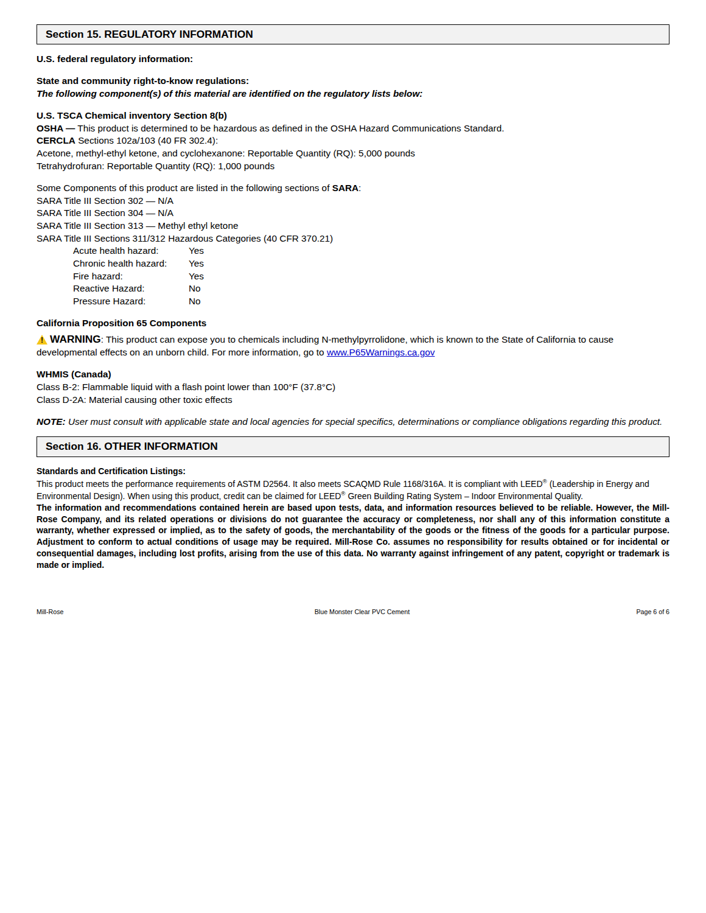Section 15. REGULATORY INFORMATION
U.S. federal regulatory information:
State and community right-to-know regulations:
The following component(s) of this material are identified on the regulatory lists below:
U.S. TSCA Chemical inventory Section 8(b)
OSHA — This product is determined to be hazardous as defined in the OSHA Hazard Communications Standard.
CERCLA Sections 102a/103 (40 FR 302.4):
Acetone, methyl-ethyl ketone, and cyclohexanone: Reportable Quantity (RQ): 5,000 pounds
Tetrahydrofuran: Reportable Quantity (RQ): 1,000 pounds
Some Components of this product are listed in the following sections of SARA:
SARA Title III Section 302 — N/A
SARA Title III Section 304 — N/A
SARA Title III Section 313 — Methyl ethyl ketone
SARA Title III Sections 311/312 Hazardous Categories (40 CFR 370.21)
| Acute health hazard: | Yes |
| Chronic health hazard: | Yes |
| Fire hazard: | Yes |
| Reactive Hazard: | No |
| Pressure Hazard: | No |
California Proposition 65 Components
WARNING: This product can expose you to chemicals including N-methylpyrrolidone, which is known to the State of California to cause developmental effects on an unborn child. For more information, go to www.P65Warnings.ca.gov
WHMIS (Canada)
Class B-2: Flammable liquid with a flash point lower than 100°F (37.8°C)
Class D-2A: Material causing other toxic effects
NOTE: User must consult with applicable state and local agencies for special specifics, determinations or compliance obligations regarding this product.
Section 16. OTHER INFORMATION
Standards and Certification Listings:
This product meets the performance requirements of ASTM D2564. It also meets SCAQMD Rule 1168/316A. It is compliant with LEED® (Leadership in Energy and Environmental Design). When using this product, credit can be claimed for LEED® Green Building Rating System – Indoor Environmental Quality.
The information and recommendations contained herein are based upon tests, data, and information resources believed to be reliable. However, the Mill-Rose Company, and its related operations or divisions do not guarantee the accuracy or completeness, nor shall any of this information constitute a warranty, whether expressed or implied, as to the safety of goods, the merchantability of the goods or the fitness of the goods for a particular purpose. Adjustment to conform to actual conditions of usage may be required. Mill-Rose Co. assumes no responsibility for results obtained or for incidental or consequential damages, including lost profits, arising from the use of this data. No warranty against infringement of any patent, copyright or trademark is made or implied.
Mill-Rose
Blue Monster Clear PVC Cement
Page 6 of 6